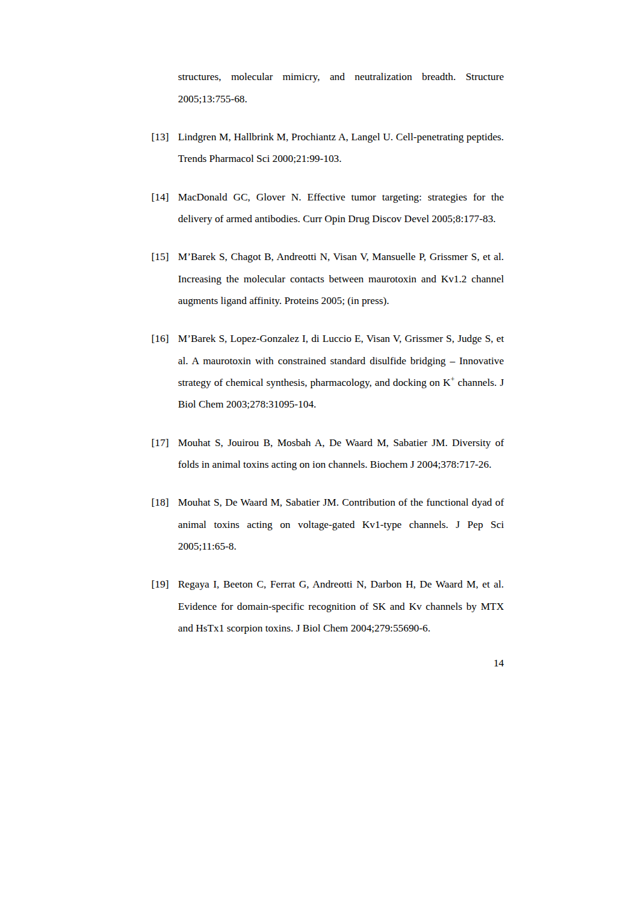structures, molecular mimicry, and neutralization breadth. Structure 2005;13:755-68.
[13] Lindgren M, Hallbrink M, Prochiantz A, Langel U. Cell-penetrating peptides. Trends Pharmacol Sci 2000;21:99-103.
[14] MacDonald GC, Glover N. Effective tumor targeting: strategies for the delivery of armed antibodies. Curr Opin Drug Discov Devel 2005;8:177-83.
[15] M’Barek S, Chagot B, Andreotti N, Visan V, Mansuelle P, Grissmer S, et al. Increasing the molecular contacts between maurotoxin and Kv1.2 channel augments ligand affinity. Proteins 2005; (in press).
[16] M’Barek S, Lopez-Gonzalez I, di Luccio E, Visan V, Grissmer S, Judge S, et al. A maurotoxin with constrained standard disulfide bridging – Innovative strategy of chemical synthesis, pharmacology, and docking on K+ channels. J Biol Chem 2003;278:31095-104.
[17] Mouhat S, Jouirou B, Mosbah A, De Waard M, Sabatier JM. Diversity of folds in animal toxins acting on ion channels. Biochem J 2004;378:717-26.
[18] Mouhat S, De Waard M, Sabatier JM. Contribution of the functional dyad of animal toxins acting on voltage-gated Kv1-type channels. J Pep Sci 2005;11:65-8.
[19] Regaya I, Beeton C, Ferrat G, Andreotti N, Darbon H, De Waard M, et al. Evidence for domain-specific recognition of SK and Kv channels by MTX and HsTx1 scorpion toxins. J Biol Chem 2004;279:55690-6.
14